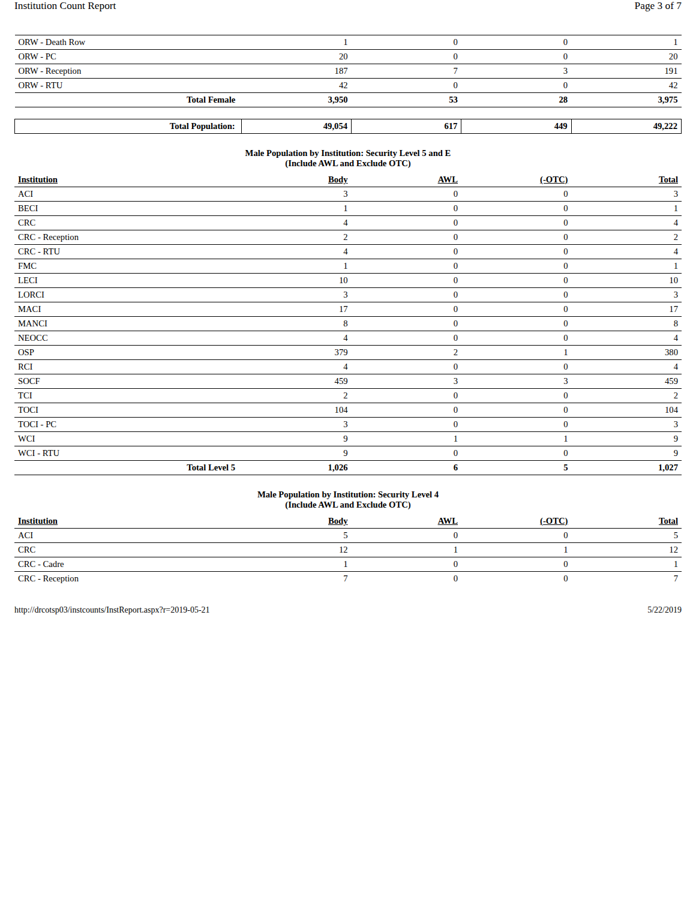Institution Count Report Page 3 of 7
| ORW - Death Row | 1 | 0 | 0 | 1 |
| ORW - PC | 20 | 0 | 0 | 20 |
| ORW - Reception | 187 | 7 | 3 | 191 |
| ORW - RTU | 42 | 0 | 0 | 42 |
| Total Female | 3,950 | 53 | 28 | 3,975 |
| Total Population: | 49,054 | 617 | 449 | 49,222 |
Male Population by Institution: Security Level 5 and E (Include AWL and Exclude OTC)
| Institution | Body | AWL | (-OTC) | Total |
| --- | --- | --- | --- | --- |
| ACI | 3 | 0 | 0 | 3 |
| BECI | 1 | 0 | 0 | 1 |
| CRC | 4 | 0 | 0 | 4 |
| CRC - Reception | 2 | 0 | 0 | 2 |
| CRC - RTU | 4 | 0 | 0 | 4 |
| FMC | 1 | 0 | 0 | 1 |
| LECI | 10 | 0 | 0 | 10 |
| LORCI | 3 | 0 | 0 | 3 |
| MACI | 17 | 0 | 0 | 17 |
| MANCI | 8 | 0 | 0 | 8 |
| NEOCC | 4 | 0 | 0 | 4 |
| OSP | 379 | 2 | 1 | 380 |
| RCI | 4 | 0 | 0 | 4 |
| SOCF | 459 | 3 | 3 | 459 |
| TCI | 2 | 0 | 0 | 2 |
| TOCI | 104 | 0 | 0 | 104 |
| TOCI - PC | 3 | 0 | 0 | 3 |
| WCI | 9 | 1 | 1 | 9 |
| WCI - RTU | 9 | 0 | 0 | 9 |
| Total Level 5 | 1,026 | 6 | 5 | 1,027 |
Male Population by Institution: Security Level 4 (Include AWL and Exclude OTC)
| Institution | Body | AWL | (-OTC) | Total |
| --- | --- | --- | --- | --- |
| ACI | 5 | 0 | 0 | 5 |
| CRC | 12 | 1 | 1 | 12 |
| CRC - Cadre | 1 | 0 | 0 | 1 |
| CRC - Reception | 7 | 0 | 0 | 7 |
http://drcotsp03/instcounts/InstReport.aspx?r=2019-05-21 5/22/2019